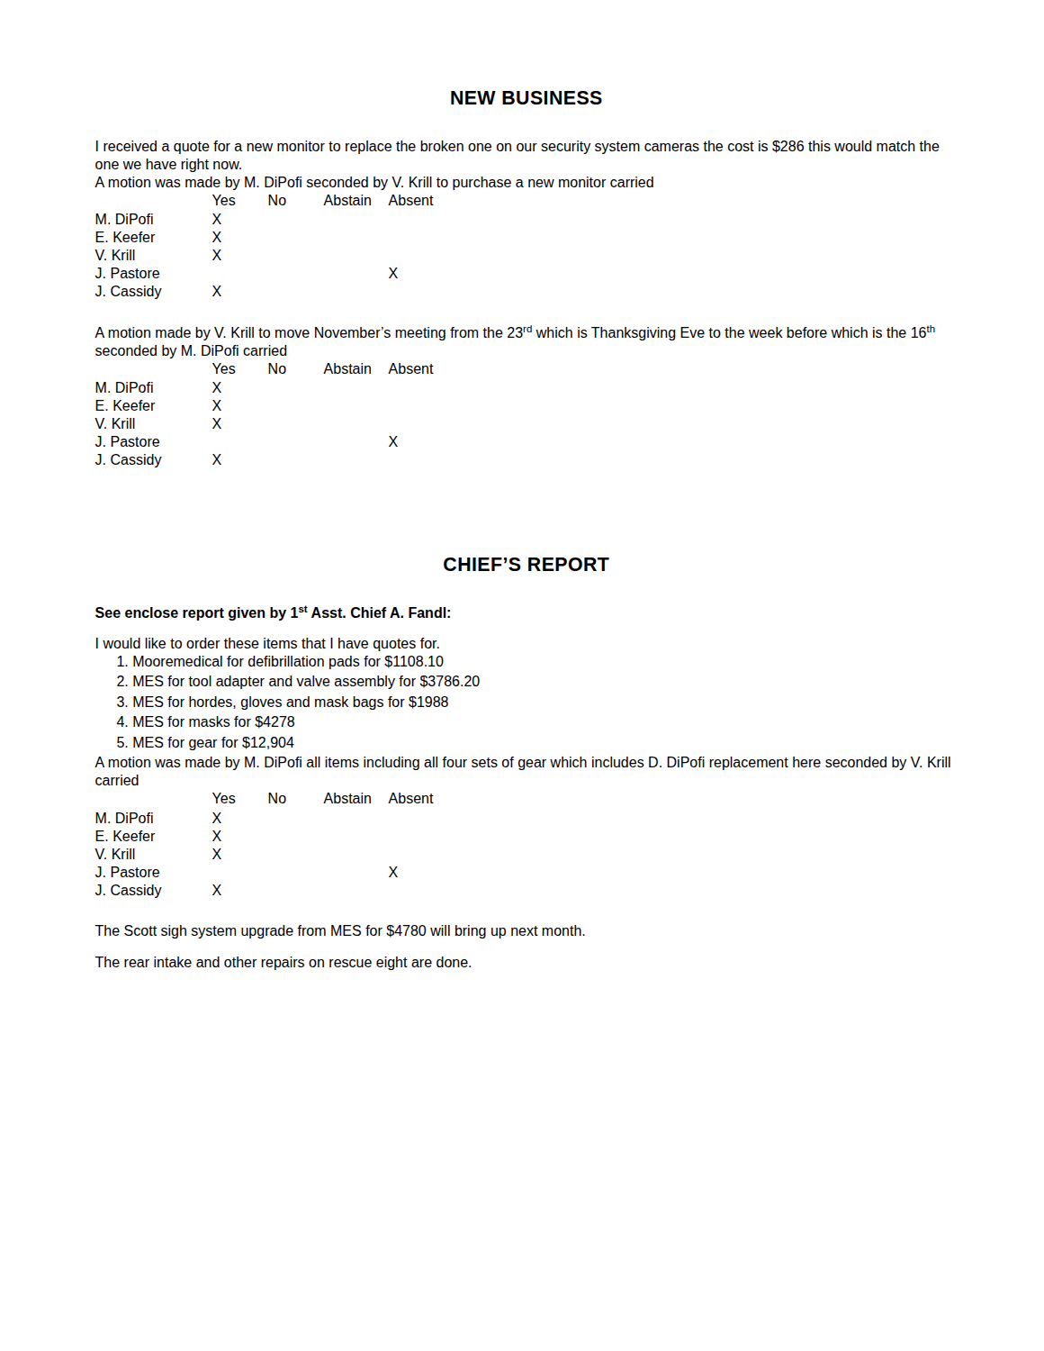NEW BUSINESS
I received a quote for a new monitor to replace the broken one on our security system cameras the cost is $286 this would match the one we have right now.
A motion was made by M. DiPofi seconded by V. Krill to purchase a new monitor carried
| | Yes | No | Abstain | Absent |
| M. DiPofi | X | | | |
| E. Keefer | X | | | |
| V. Krill | X | | | |
| J. Pastore | | | | X |
| J. Cassidy | X | | | |
A motion made by V. Krill to move November’s meeting from the 23rd which is Thanksgiving Eve to the week before which is the 16th seconded by M. DiPofi carried
| | Yes | No | Abstain | Absent |
| M. DiPofi | X | | | |
| E. Keefer | X | | | |
| V. Krill | X | | | |
| J. Pastore | | | | X |
| J. Cassidy | X | | | |
CHIEF’S REPORT
See enclose report given by 1st Asst. Chief A. Fandl:
I would like to order these items that I have quotes for.
Mooremedical for defibrillation pads for $1108.10
MES for tool adapter and valve assembly for $3786.20
MES for hordes, gloves and mask bags for $1988
MES for masks for $4278
MES for gear for $12,904
A motion was made by M. DiPofi all items including all four sets of gear which includes D. DiPofi replacement here seconded by V. Krill carried
| | Yes | No | Abstain | Absent |
| M. DiPofi | X | | | |
| E. Keefer | X | | | |
| V. Krill | X | | | |
| J. Pastore | | | | X |
| J. Cassidy | X | | | |
The Scott sigh system upgrade from MES for $4780 will bring up next month.
The rear intake and other repairs on rescue eight are done.